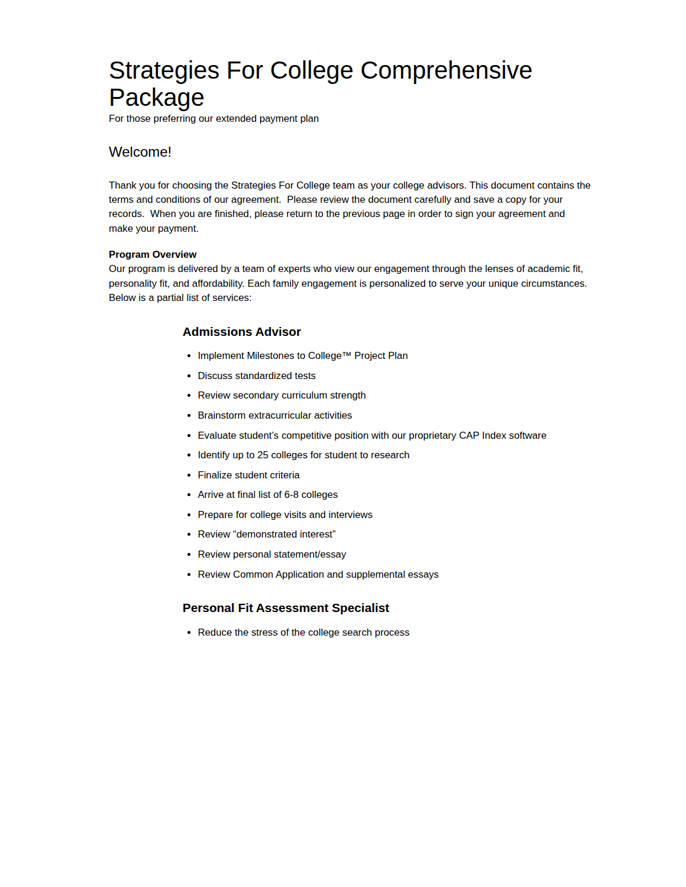Strategies For College Comprehensive Package
For those preferring our extended payment plan
Welcome!
Thank you for choosing the Strategies For College team as your college advisors. This document contains the terms and conditions of our agreement. Please review the document carefully and save a copy for your records. When you are finished, please return to the previous page in order to sign your agreement and make your payment.
Program Overview
Our program is delivered by a team of experts who view our engagement through the lenses of academic fit, personality fit, and affordability. Each family engagement is personalized to serve your unique circumstances. Below is a partial list of services:
Admissions Advisor
Implement Milestones to College™ Project Plan
Discuss standardized tests
Review secondary curriculum strength
Brainstorm extracurricular activities
Evaluate student’s competitive position with our proprietary CAP Index software
Identify up to 25 colleges for student to research
Finalize student criteria
Arrive at final list of 6-8 colleges
Prepare for college visits and interviews
Review “demonstrated interest”
Review personal statement/essay
Review Common Application and supplemental essays
Personal Fit Assessment Specialist
Reduce the stress of the college search process